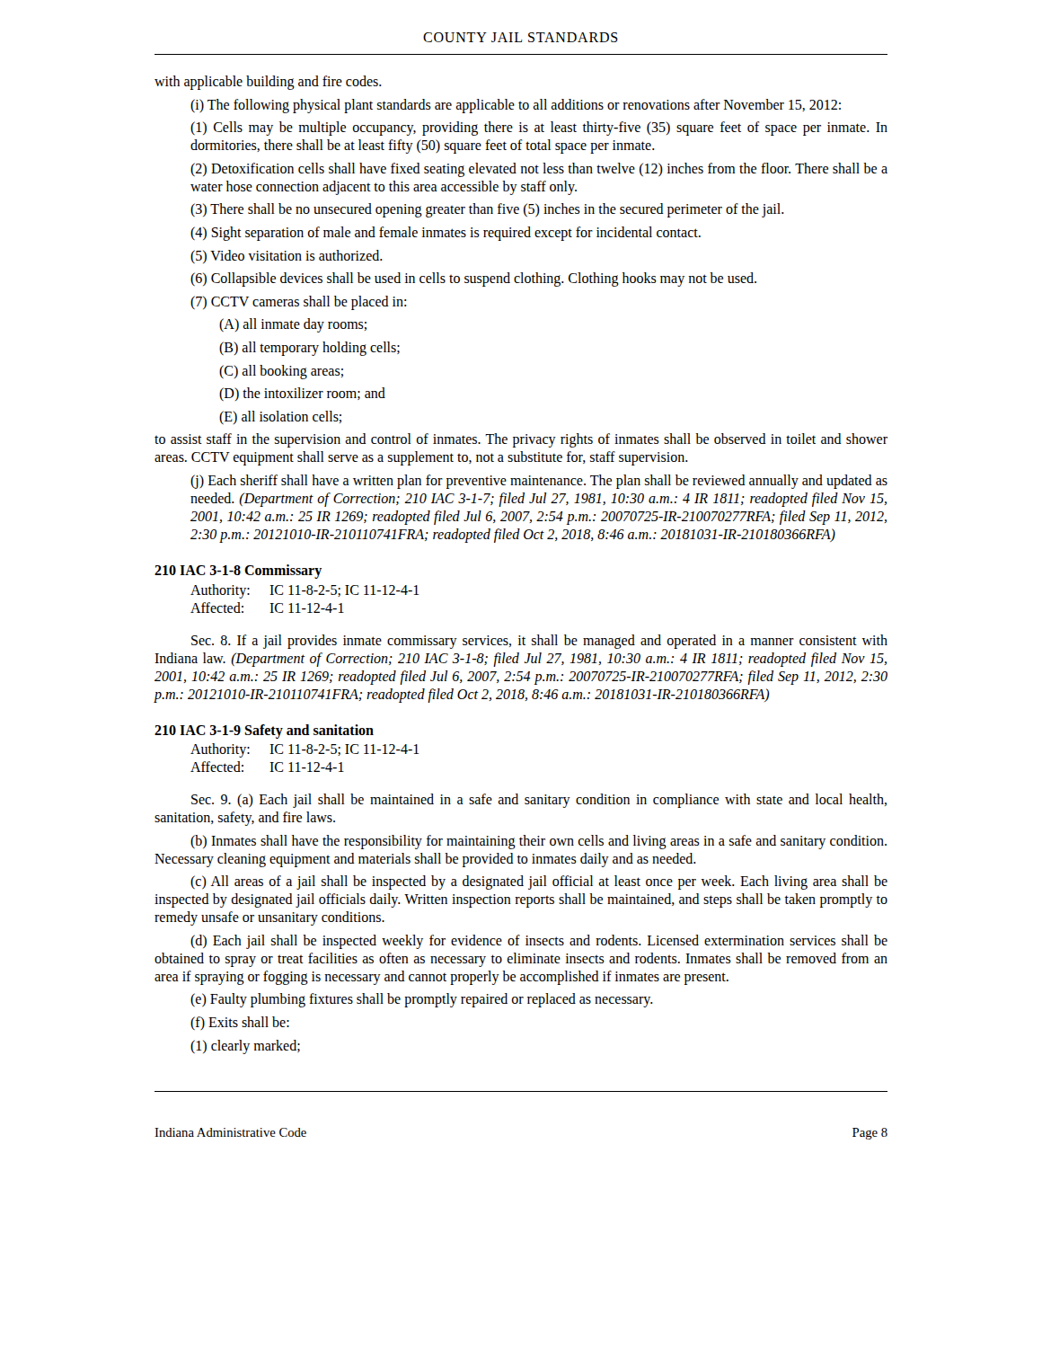COUNTY JAIL STANDARDS
with applicable building and fire codes.
(i) The following physical plant standards are applicable to all additions or renovations after November 15, 2012:
(1) Cells may be multiple occupancy, providing there is at least thirty-five (35) square feet of space per inmate. In dormitories, there shall be at least fifty (50) square feet of total space per inmate.
(2) Detoxification cells shall have fixed seating elevated not less than twelve (12) inches from the floor. There shall be a water hose connection adjacent to this area accessible by staff only.
(3) There shall be no unsecured opening greater than five (5) inches in the secured perimeter of the jail.
(4) Sight separation of male and female inmates is required except for incidental contact.
(5) Video visitation is authorized.
(6) Collapsible devices shall be used in cells to suspend clothing. Clothing hooks may not be used.
(7) CCTV cameras shall be placed in:
(A) all inmate day rooms;
(B) all temporary holding cells;
(C) all booking areas;
(D) the intoxilizer room; and
(E) all isolation cells;
to assist staff in the supervision and control of inmates. The privacy rights of inmates shall be observed in toilet and shower areas. CCTV equipment shall serve as a supplement to, not a substitute for, staff supervision.
(j) Each sheriff shall have a written plan for preventive maintenance. The plan shall be reviewed annually and updated as needed. (Department of Correction; 210 IAC 3-1-7; filed Jul 27, 1981, 10:30 a.m.: 4 IR 1811; readopted filed Nov 15, 2001, 10:42 a.m.: 25 IR 1269; readopted filed Jul 6, 2007, 2:54 p.m.: 20070725-IR-210070277RFA; filed Sep 11, 2012, 2:30 p.m.: 20121010-IR-210110741FRA; readopted filed Oct 2, 2018, 8:46 a.m.: 20181031-IR-210180366RFA)
210 IAC 3-1-8 Commissary
Authority: IC 11-8-2-5; IC 11-12-4-1
Affected: IC 11-12-4-1
Sec. 8. If a jail provides inmate commissary services, it shall be managed and operated in a manner consistent with Indiana law. (Department of Correction; 210 IAC 3-1-8; filed Jul 27, 1981, 10:30 a.m.: 4 IR 1811; readopted filed Nov 15, 2001, 10:42 a.m.: 25 IR 1269; readopted filed Jul 6, 2007, 2:54 p.m.: 20070725-IR-210070277RFA; filed Sep 11, 2012, 2:30 p.m.: 20121010-IR-210110741FRA; readopted filed Oct 2, 2018, 8:46 a.m.: 20181031-IR-210180366RFA)
210 IAC 3-1-9 Safety and sanitation
Authority: IC 11-8-2-5; IC 11-12-4-1
Affected: IC 11-12-4-1
Sec. 9. (a) Each jail shall be maintained in a safe and sanitary condition in compliance with state and local health, sanitation, safety, and fire laws.
(b) Inmates shall have the responsibility for maintaining their own cells and living areas in a safe and sanitary condition. Necessary cleaning equipment and materials shall be provided to inmates daily and as needed.
(c) All areas of a jail shall be inspected by a designated jail official at least once per week. Each living area shall be inspected by designated jail officials daily. Written inspection reports shall be maintained, and steps shall be taken promptly to remedy unsafe or unsanitary conditions.
(d) Each jail shall be inspected weekly for evidence of insects and rodents. Licensed extermination services shall be obtained to spray or treat facilities as often as necessary to eliminate insects and rodents. Inmates shall be removed from an area if spraying or fogging is necessary and cannot properly be accomplished if inmates are present.
(e) Faulty plumbing fixtures shall be promptly repaired or replaced as necessary.
(f) Exits shall be:
(1) clearly marked;
Indiana Administrative Code Page 8